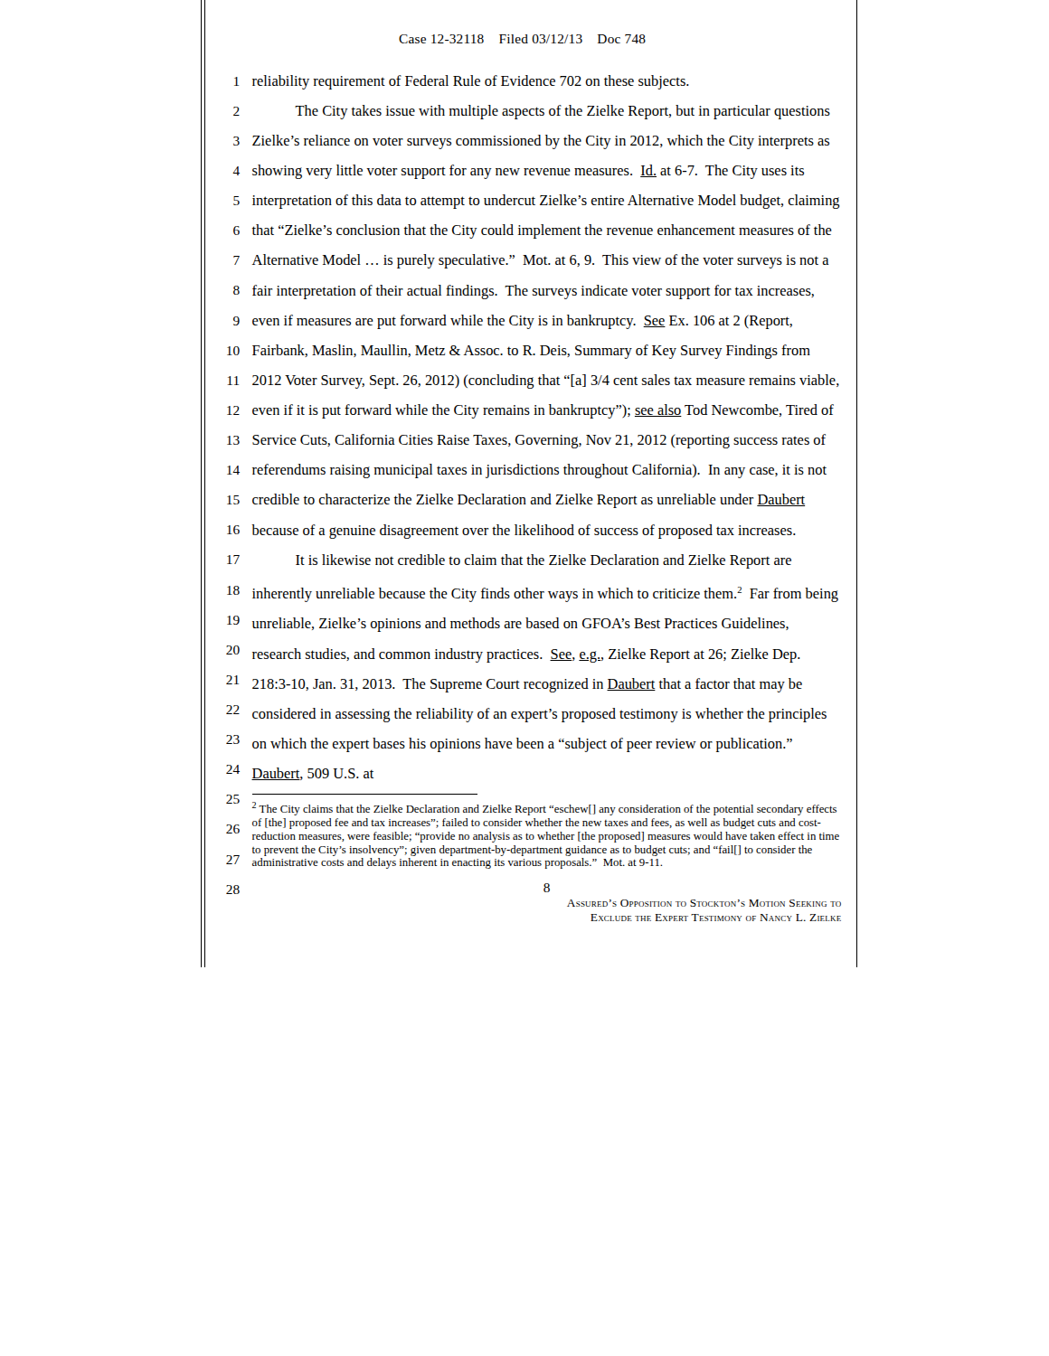Case 12-32118 Filed 03/12/13 Doc 748
1
2
3
4
5
6
7
8
9
10
11
12
13
14
15
16
17
18
19
20
21
22
23
24
25
26
27
28
reliability requirement of Federal Rule of Evidence 702 on these subjects.
The City takes issue with multiple aspects of the Zielke Report, but in particular questions Zielke’s reliance on voter surveys commissioned by the City in 2012, which the City interprets as showing very little voter support for any new revenue measures. Id. at 6-7. The City uses its interpretation of this data to attempt to undercut Zielke’s entire Alternative Model budget, claiming that “Zielke’s conclusion that the City could implement the revenue enhancement measures of the Alternative Model … is purely speculative.” Mot. at 6, 9. This view of the voter surveys is not a fair interpretation of their actual findings. The surveys indicate voter support for tax increases, even if measures are put forward while the City is in bankruptcy. See Ex. 106 at 2 (Report, Fairbank, Maslin, Maullin, Metz & Assoc. to R. Deis, Summary of Key Survey Findings from 2012 Voter Survey, Sept. 26, 2012) (concluding that “[a] 3/4 cent sales tax measure remains viable, even if it is put forward while the City remains in bankruptcy”); see also Tod Newcombe, Tired of Service Cuts, California Cities Raise Taxes, Governing, Nov 21, 2012 (reporting success rates of referendums raising municipal taxes in jurisdictions throughout California). In any case, it is not credible to characterize the Zielke Declaration and Zielke Report as unreliable under Daubert because of a genuine disagreement over the likelihood of success of proposed tax increases.
It is likewise not credible to claim that the Zielke Declaration and Zielke Report are inherently unreliable because the City finds other ways in which to criticize them.2 Far from being unreliable, Zielke’s opinions and methods are based on GFOA’s Best Practices Guidelines, research studies, and common industry practices. See, e.g., Zielke Report at 26; Zielke Dep. 218:3-10, Jan. 31, 2013. The Supreme Court recognized in Daubert that a factor that may be considered in assessing the reliability of an expert’s proposed testimony is whether the principles on which the expert bases his opinions have been a “subject of peer review or publication.” Daubert, 509 U.S. at
2 The City claims that the Zielke Declaration and Zielke Report “eschew[] any consideration of the potential secondary effects of [the] proposed fee and tax increases”; failed to consider whether the new taxes and fees, as well as budget cuts and cost-reduction measures, were feasible; “provide no analysis as to whether [the proposed] measures would have taken effect in time to prevent the City’s insolvency”; given department-by-department guidance as to budget cuts; and “fail[] to consider the administrative costs and delays inherent in enacting its various proposals.” Mot. at 9-11.
8
Assured’s Opposition to Stockton’s Motion Seeking to
Exclude the Expert Testimony of Nancy L. Zielke